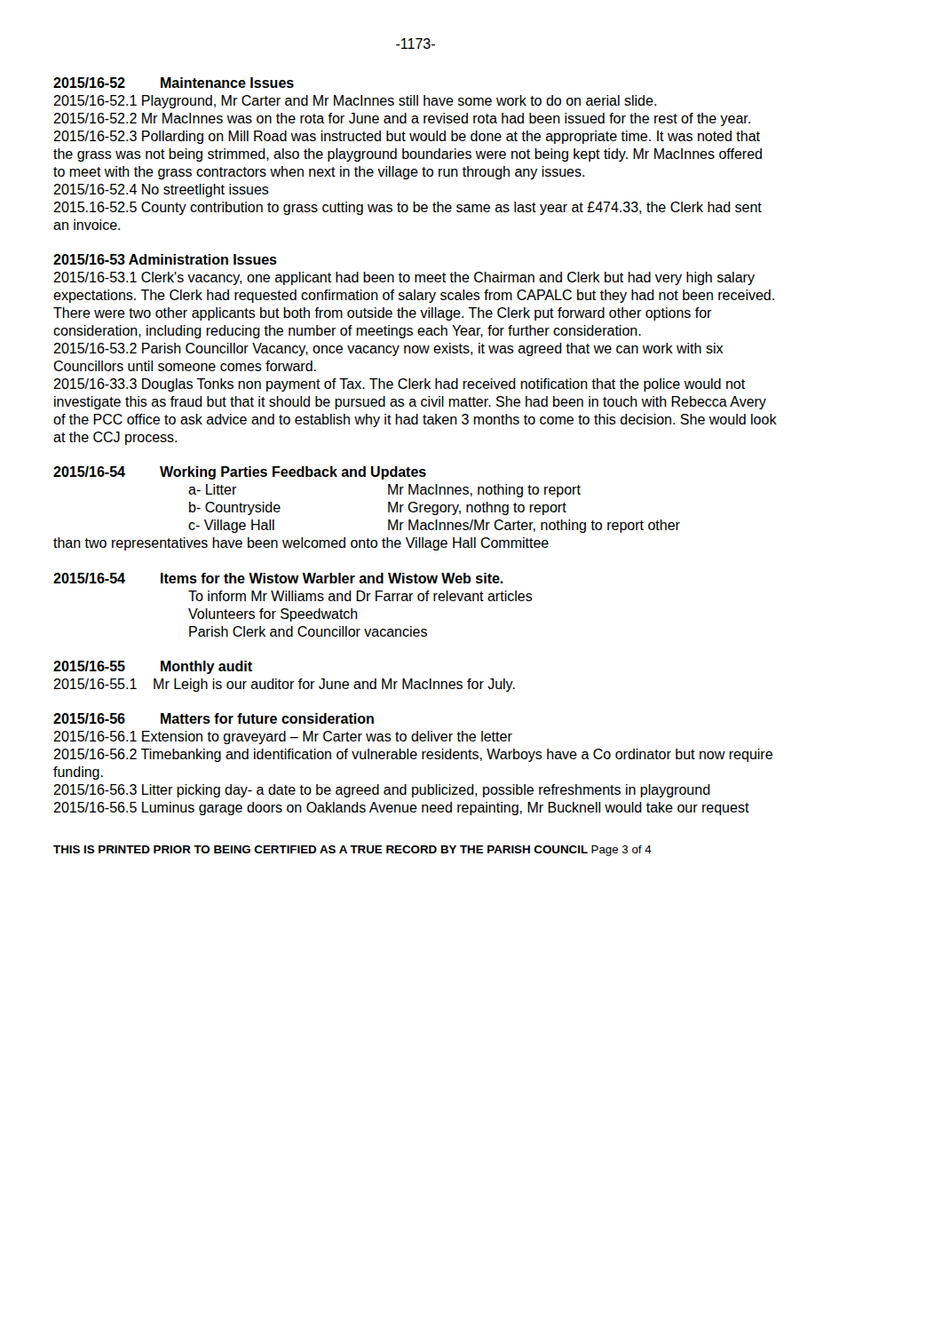-1173-
2015/16-52 Maintenance Issues
2015/16-52.1 Playground, Mr Carter and Mr MacInnes still have some work to do on aerial slide.
2015/16-52.2 Mr MacInnes was on the rota for June and a revised rota had been issued for the rest of the year.
2015/16-52.3 Pollarding on Mill Road was instructed but would be done at the appropriate time. It was noted that the grass was not being strimmed, also the playground boundaries were not being kept tidy. Mr MacInnes offered to meet with the grass contractors when next in the village to run through any issues.
2015/16-52.4 No streetlight issues
2015.16-52.5 County contribution to grass cutting was to be the same as last year at £474.33, the Clerk had sent an invoice.
2015/16-53 Administration Issues
2015/16-53.1 Clerk's vacancy, one applicant had been to meet the Chairman and Clerk but had very high salary expectations. The Clerk had requested confirmation of salary scales from CAPALC but they had not been received. There were two other applicants but both from outside the village. The Clerk put forward other options for consideration, including reducing the number of meetings each Year, for further consideration.
2015/16-53.2 Parish Councillor Vacancy, once vacancy now exists, it was agreed that we can work with six Councillors until someone comes forward.
2015/16-33.3 Douglas Tonks non payment of Tax. The Clerk had received notification that the police would not investigate this as fraud but that it should be pursued as a civil matter. She had been in touch with Rebecca Avery of the PCC office to ask advice and to establish why it had taken 3 months to come to this decision. She would look at the CCJ process.
2015/16-54 Working Parties Feedback and Updates
a- Litter Mr MacInnes, nothing to report
b- Countryside Mr Gregory, nothng to report
c- Village Hall Mr MacInnes/Mr Carter, nothing to report other
than two representatives have been welcomed onto the Village Hall Committee
2015/16-54 Items for the Wistow Warbler and Wistow Web site.
To inform Mr Williams and Dr Farrar of relevant articles
Volunteers for Speedwatch
Parish Clerk and Councillor vacancies
2015/16-55 Monthly audit
2015/16-55.1 Mr Leigh is our auditor for June and Mr MacInnes for July.
2015/16-56 Matters for future consideration
2015/16-56.1 Extension to graveyard – Mr Carter was to deliver the letter
2015/16-56.2 Timebanking and identification of vulnerable residents, Warboys have a Co ordinator but now require funding.
2015/16-56.3 Litter picking day- a date to be agreed and publicized, possible refreshments in playground
2015/16-56.5 Luminus garage doors on Oaklands Avenue need repainting, Mr Bucknell would take our request
THIS IS PRINTED PRIOR TO BEING CERTIFIED AS A TRUE RECORD BY THE PARISH COUNCIL Page 3 of 4